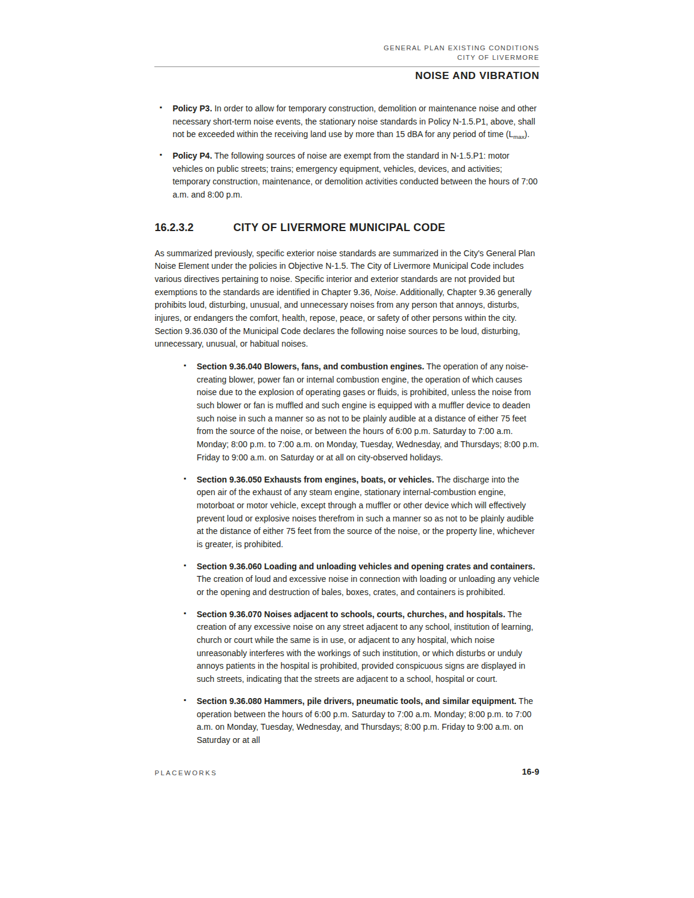General Plan Existing Conditions
City of Livermore
Noise and Vibration
Policy P3. In order to allow for temporary construction, demolition or maintenance noise and other necessary short-term noise events, the stationary noise standards in Policy N-1.5.P1, above, shall not be exceeded within the receiving land use by more than 15 dBA for any period of time (Lmax).
Policy P4. The following sources of noise are exempt from the standard in N-1.5.P1: motor vehicles on public streets; trains; emergency equipment, vehicles, devices, and activities; temporary construction, maintenance, or demolition activities conducted between the hours of 7:00 a.m. and 8:00 p.m.
16.2.3.2 City of Livermore Municipal Code
As summarized previously, specific exterior noise standards are summarized in the City's General Plan Noise Element under the policies in Objective N-1.5. The City of Livermore Municipal Code includes various directives pertaining to noise. Specific interior and exterior standards are not provided but exemptions to the standards are identified in Chapter 9.36, Noise. Additionally, Chapter 9.36 generally prohibits loud, disturbing, unusual, and unnecessary noises from any person that annoys, disturbs, injures, or endangers the comfort, health, repose, peace, or safety of other persons within the city. Section 9.36.030 of the Municipal Code declares the following noise sources to be loud, disturbing, unnecessary, unusual, or habitual noises.
Section 9.36.040 Blowers, fans, and combustion engines. The operation of any noise-creating blower, power fan or internal combustion engine, the operation of which causes noise due to the explosion of operating gases or fluids, is prohibited, unless the noise from such blower or fan is muffled and such engine is equipped with a muffler device to deaden such noise in such a manner so as not to be plainly audible at a distance of either 75 feet from the source of the noise, or between the hours of 6:00 p.m. Saturday to 7:00 a.m. Monday; 8:00 p.m. to 7:00 a.m. on Monday, Tuesday, Wednesday, and Thursdays; 8:00 p.m. Friday to 9:00 a.m. on Saturday or at all on city-observed holidays.
Section 9.36.050 Exhausts from engines, boats, or vehicles. The discharge into the open air of the exhaust of any steam engine, stationary internal-combustion engine, motorboat or motor vehicle, except through a muffler or other device which will effectively prevent loud or explosive noises therefrom in such a manner so as not to be plainly audible at the distance of either 75 feet from the source of the noise, or the property line, whichever is greater, is prohibited.
Section 9.36.060 Loading and unloading vehicles and opening crates and containers. The creation of loud and excessive noise in connection with loading or unloading any vehicle or the opening and destruction of bales, boxes, crates, and containers is prohibited.
Section 9.36.070 Noises adjacent to schools, courts, churches, and hospitals. The creation of any excessive noise on any street adjacent to any school, institution of learning, church or court while the same is in use, or adjacent to any hospital, which noise unreasonably interferes with the workings of such institution, or which disturbs or unduly annoys patients in the hospital is prohibited, provided conspicuous signs are displayed in such streets, indicating that the streets are adjacent to a school, hospital or court.
Section 9.36.080 Hammers, pile drivers, pneumatic tools, and similar equipment. The operation between the hours of 6:00 p.m. Saturday to 7:00 a.m. Monday; 8:00 p.m. to 7:00 a.m. on Monday, Tuesday, Wednesday, and Thursdays; 8:00 p.m. Friday to 9:00 a.m. on Saturday or at all
Placeworks
16-9